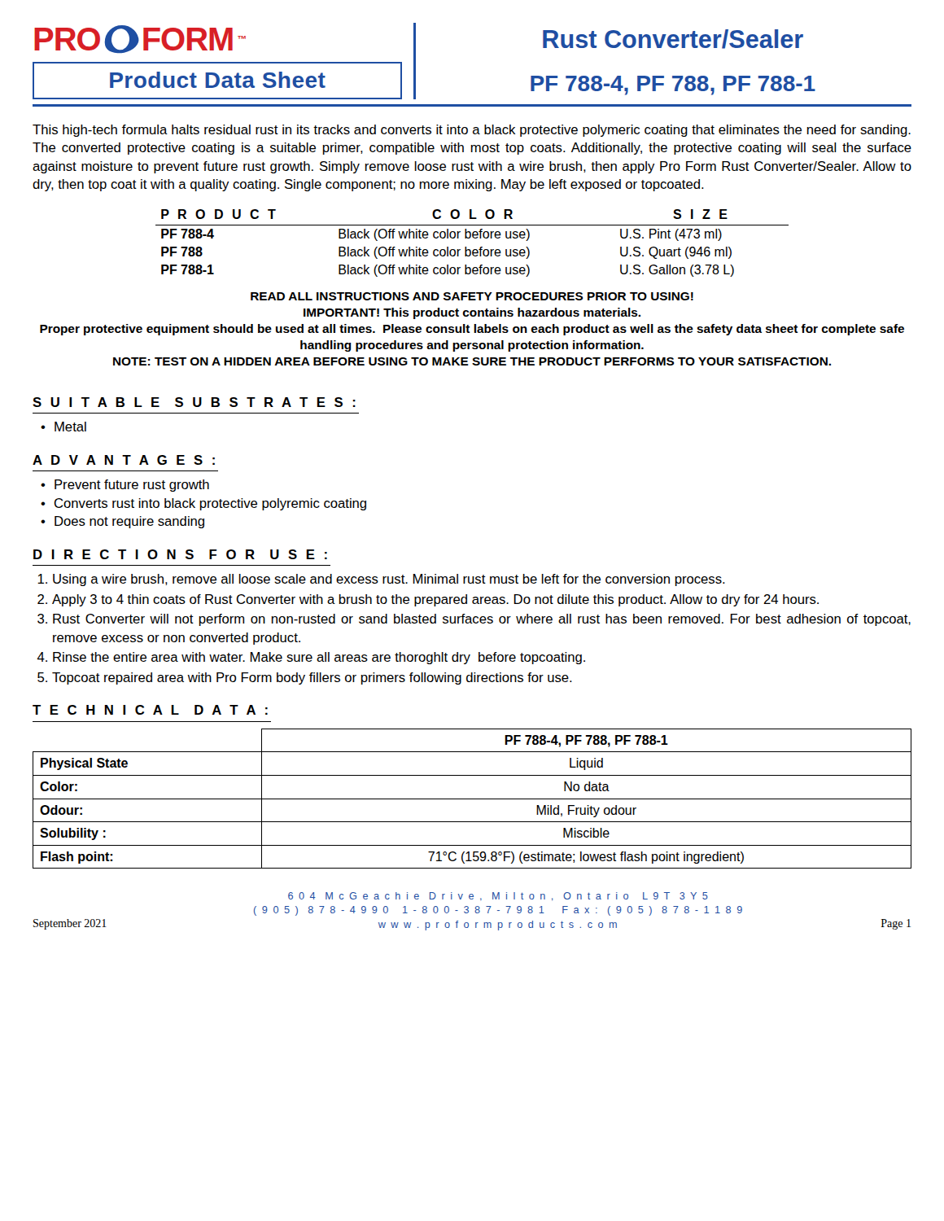PRO FORM™
Product Data Sheet
Rust Converter/Sealer
PF 788-4, PF 788, PF 788-1
This high-tech formula halts residual rust in its tracks and converts it into a black protective polymeric coating that eliminates the need for sanding. The converted protective coating is a suitable primer, compatible with most top coats. Additionally, the protective coating will seal the surface against moisture to prevent future rust growth. Simply remove loose rust with a wire brush, then apply Pro Form Rust Converter/Sealer. Allow to dry, then top coat it with a quality coating. Single component; no more mixing. May be left exposed or topcoated.
| P R O D U C T | C O L O R | S I Z E |
| --- | --- | --- |
| PF 788-4 | Black (Off white color before use) | U.S. Pint (473 ml) |
| PF 788 | Black (Off white color before use) | U.S. Quart (946 ml) |
| PF 788-1 | Black (Off white color before use) | U.S. Gallon (3.78 L) |
READ ALL INSTRUCTIONS AND SAFETY PROCEDURES PRIOR TO USING!
IMPORTANT! This product contains hazardous materials.
Proper protective equipment should be used at all times. Please consult labels on each product as well as the safety data sheet for complete safe handling procedures and personal protection information.
NOTE: TEST ON A HIDDEN AREA BEFORE USING TO MAKE SURE THE PRODUCT PERFORMS TO YOUR SATISFACTION.
S U I T A B L E S U B S T R A T E S :
Metal
A D V A N T A G E S :
Prevent future rust growth
Converts rust into black protective polyremic coating
Does not require sanding
D I R E C T I O N S F O R U S E :
Using a wire brush, remove all loose scale and excess rust. Minimal rust must be left for the conversion process.
Apply 3 to 4 thin coats of Rust Converter with a brush to the prepared areas. Do not dilute this product. Allow to dry for 24 hours.
Rust Converter will not perform on non-rusted or sand blasted surfaces or where all rust has been removed. For best adhesion of topcoat, remove excess or non converted product.
Rinse the entire area with water. Make sure all areas are thoroghlt dry before topcoating.
Topcoat repaired area with Pro Form body fillers or primers following directions for use.
T E C H N I C A L D A T A :
| | PF 788-4, PF 788, PF 788-1 |
| --- | --- |
| Physical State | Liquid |
| Color: | No data |
| Odour: | Mild, Fruity odour |
| Solubility : | Miscible |
| Flash point: | 71°C (159.8°F) (estimate; lowest flash point ingredient) |
September 2021
6 0 4 M c G e a c h i e D r i v e , M i l t o n , O n t a r i o L 9 T 3 Y 5
( 9 0 5 ) 8 7 8 - 4 9 9 0 1 - 8 0 0 - 3 8 7 - 7 9 8 1 F a x : ( 9 0 5 ) 8 7 8 - 1 1 8 9
w w w . p r o f o r m p r o d u c t s . c o m
Page 1